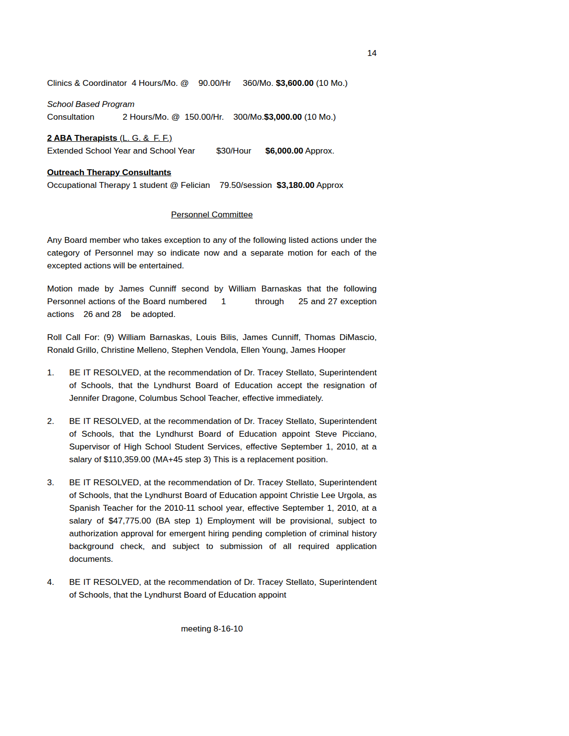14
Clinics & Coordinator 4 Hours/Mo. @ 90.00/Hr 360/Mo. $3,600.00 (10 Mo.)
School Based Program
Consultation 2 Hours/Mo. @ 150.00/Hr. 300/Mo.$3,000.00 (10 Mo.)
2 ABA Therapists (L. G. & F. F.)
Extended School Year and School Year $30/Hour $6,000.00 Approx.
Outreach Therapy Consultants
Occupational Therapy 1 student @ Felician 79.50/session $3,180.00 Approx
Personnel Committee
Any Board member who takes exception to any of the following listed actions under the category of Personnel may so indicate now and a separate motion for each of the excepted actions will be entertained.
Motion made by James Cunniff second by William Barnaskas that the following Personnel actions of the Board numbered 1 through 25 and 27 exception actions 26 and 28 be adopted.
Roll Call For: (9) William Barnaskas, Louis Bilis, James Cunniff, Thomas DiMascio, Ronald Grillo, Christine Melleno, Stephen Vendola, Ellen Young, James Hooper
1. BE IT RESOLVED, at the recommendation of Dr. Tracey Stellato, Superintendent of Schools, that the Lyndhurst Board of Education accept the resignation of Jennifer Dragone, Columbus School Teacher, effective immediately.
2. BE IT RESOLVED, at the recommendation of Dr. Tracey Stellato, Superintendent of Schools, that the Lyndhurst Board of Education appoint Steve Picciano, Supervisor of High School Student Services, effective September 1, 2010, at a salary of $110,359.00 (MA+45 step 3) This is a replacement position.
3. BE IT RESOLVED, at the recommendation of Dr. Tracey Stellato, Superintendent of Schools, that the Lyndhurst Board of Education appoint Christie Lee Urgola, as Spanish Teacher for the 2010-11 school year, effective September 1, 2010, at a salary of $47,775.00 (BA step 1) Employment will be provisional, subject to authorization approval for emergent hiring pending completion of criminal history background check, and subject to submission of all required application documents.
4. BE IT RESOLVED, at the recommendation of Dr. Tracey Stellato, Superintendent of Schools, that the Lyndhurst Board of Education appoint
meeting 8-16-10